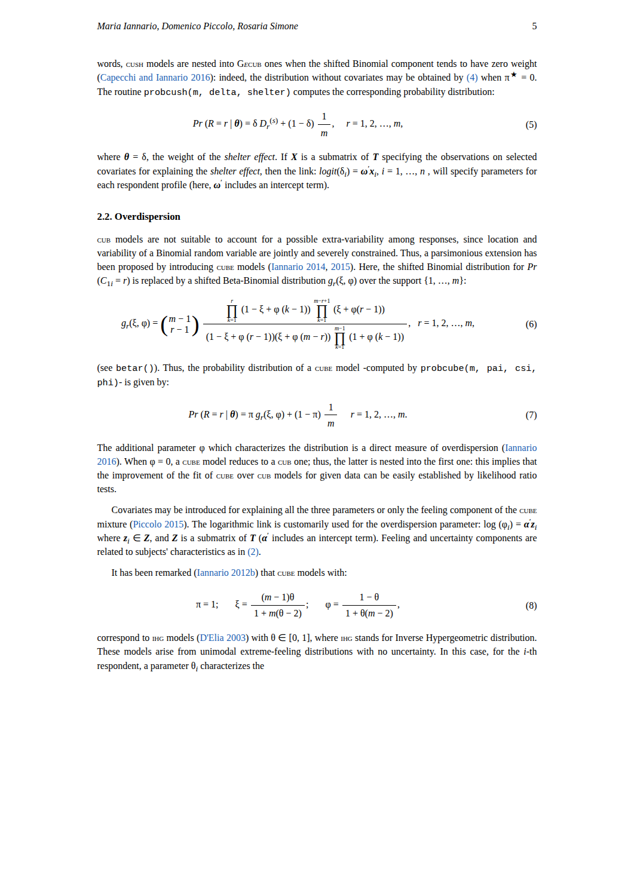Maria Iannario, Domenico Piccolo, Rosaria Simone 5
words, cush models are nested into Gecub ones when the shifted Binomial component tends to have zero weight (Capecchi and Iannario 2016): indeed, the distribution without covariates may be obtained by (4) when π★ = 0. The routine probcush(m, delta, shelter) computes the corresponding probability distribution:
Pr (R = r | θ) = δ Dr(s) + (1 − δ) 1 m, r = 1, 2, …, m,
(5)
where θ = δ, the weight of the shelter effect. If X is a submatrix of T specifying the observations on selected covariates for explaining the shelter effect, then the link: logit(δi) = ω′xi, i = 1, …, n , will specify parameters for each respondent profile (here, ω′ includes an intercept term).
2.2. Overdispersion
cub models are not suitable to account for a possible extra-variability among responses, since location and variability of a Binomial random variable are jointly and severely constrained. Thus, a parsimonious extension has been proposed by introducing cube models (Iannario 2014, 2015). Here, the shifted Binomial distribution for Pr (C1i = r) is replaced by a shifted Beta-Binomial distribution gr(ξ, φ) over the support {1, …, m}:
gr(ξ, φ) = (m − 1
r − 1) r∏k=1 (1 − ξ + φ (k − 1)) m−r+1∏k=1 (ξ + φ(r − 1)) (1 − ξ + φ (r − 1))(ξ + φ (m − r)) m−1∏k=1 (1 + φ (k − 1)) , r = 1, 2, …, m,
(6)
(see betar()). Thus, the probability distribution of a cube model -computed by probcube(m, pai, csi, phi)- is given by:
Pr (R = r | θ) = π gr(ξ, φ) + (1 − π) 1 m r = 1, 2, …, m.
(7)
The additional parameter φ which characterizes the distribution is a direct measure of overdispersion (Iannario 2016). When φ = 0, a cube model reduces to a cub one; thus, the latter is nested into the first one: this implies that the improvement of the fit of cube over cub models for given data can be easily established by likelihood ratio tests.
Covariates may be introduced for explaining all the three parameters or only the feeling component of the cube mixture (Piccolo 2015). The logarithmic link is customarily used for the overdispersion parameter: log (φi) = α′zi where zi ∈ Z, and Z is a submatrix of T (α′ includes an intercept term). Feeling and uncertainty components are related to subjects' characteristics as in (2).
It has been remarked (Iannario 2012b) that cube models with:
π = 1; ξ = (m − 1)θ 1 + m(θ − 2); φ = 1 − θ 1 + θ(m − 2),
(8)
correspond to ihg models (D'Elia 2003) with θ ∈ [0, 1], where ihg stands for Inverse Hypergeometric distribution. These models arise from unimodal extreme-feeling distributions with no uncertainty. In this case, for the i-th respondent, a parameter θi characterizes the